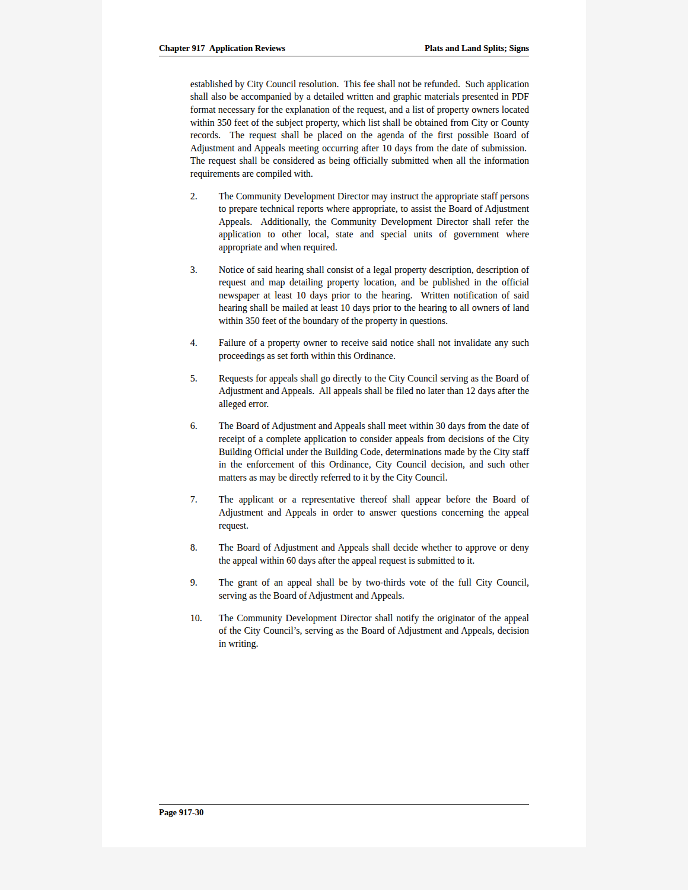Chapter 917 Application Reviews
Plats and Land Splits; Signs
established by City Council resolution. This fee shall not be refunded. Such application shall also be accompanied by a detailed written and graphic materials presented in PDF format necessary for the explanation of the request, and a list of property owners located within 350 feet of the subject property, which list shall be obtained from City or County records. The request shall be placed on the agenda of the first possible Board of Adjustment and Appeals meeting occurring after 10 days from the date of submission. The request shall be considered as being officially submitted when all the information requirements are compiled with.
2. The Community Development Director may instruct the appropriate staff persons to prepare technical reports where appropriate, to assist the Board of Adjustment Appeals. Additionally, the Community Development Director shall refer the application to other local, state and special units of government where appropriate and when required.
3. Notice of said hearing shall consist of a legal property description, description of request and map detailing property location, and be published in the official newspaper at least 10 days prior to the hearing. Written notification of said hearing shall be mailed at least 10 days prior to the hearing to all owners of land within 350 feet of the boundary of the property in questions.
4. Failure of a property owner to receive said notice shall not invalidate any such proceedings as set forth within this Ordinance.
5. Requests for appeals shall go directly to the City Council serving as the Board of Adjustment and Appeals. All appeals shall be filed no later than 12 days after the alleged error.
6. The Board of Adjustment and Appeals shall meet within 30 days from the date of receipt of a complete application to consider appeals from decisions of the City Building Official under the Building Code, determinations made by the City staff in the enforcement of this Ordinance, City Council decision, and such other matters as may be directly referred to it by the City Council.
7. The applicant or a representative thereof shall appear before the Board of Adjustment and Appeals in order to answer questions concerning the appeal request.
8. The Board of Adjustment and Appeals shall decide whether to approve or deny the appeal within 60 days after the appeal request is submitted to it.
9. The grant of an appeal shall be by two-thirds vote of the full City Council, serving as the Board of Adjustment and Appeals.
10. The Community Development Director shall notify the originator of the appeal of the City Council’s, serving as the Board of Adjustment and Appeals, decision in writing.
Page 917-30